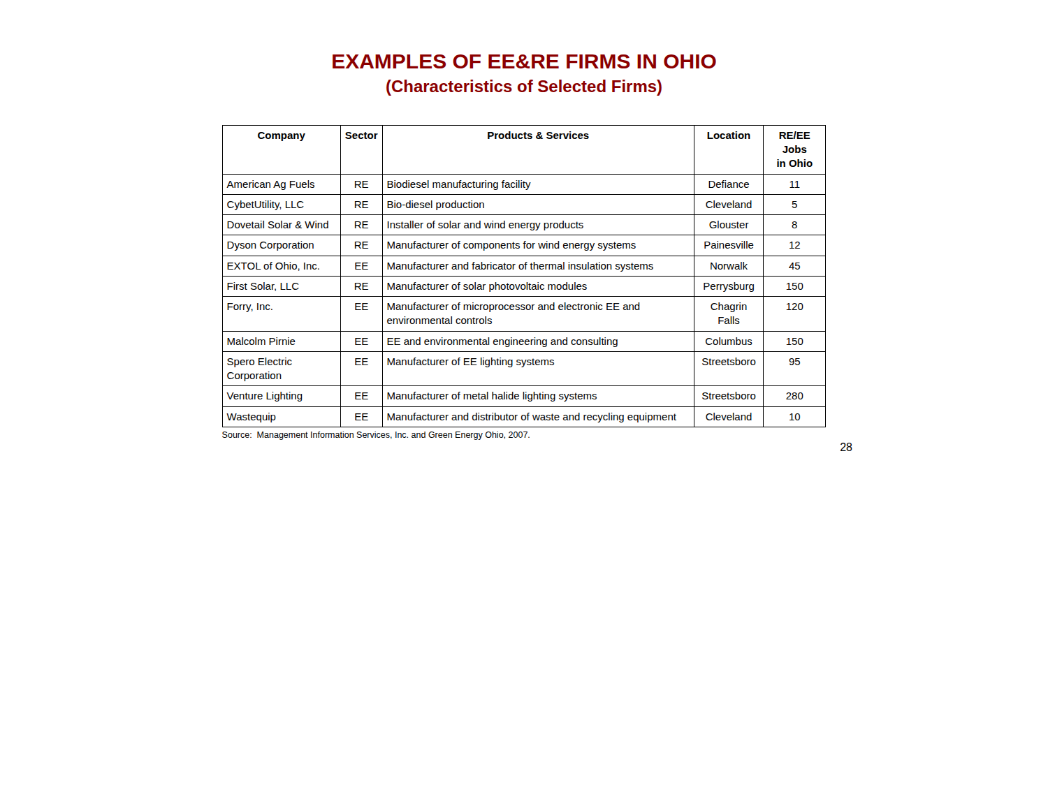EXAMPLES OF EE&RE FIRMS IN OHIO
(Characteristics of Selected Firms)
| Company | Sector | Products & Services | Location | RE/EE Jobs in Ohio |
| --- | --- | --- | --- | --- |
| American Ag Fuels | RE | Biodiesel manufacturing facility | Defiance | 11 |
| CybetUtility, LLC | RE | Bio-diesel production | Cleveland | 5 |
| Dovetail Solar & Wind | RE | Installer of solar and wind energy products | Glouster | 8 |
| Dyson Corporation | RE | Manufacturer of components for wind energy systems | Painesville | 12 |
| EXTOL of Ohio, Inc. | EE | Manufacturer and fabricator of thermal insulation systems | Norwalk | 45 |
| First Solar, LLC | RE | Manufacturer of solar photovoltaic modules | Perrysburg | 150 |
| Forry, Inc. | EE | Manufacturer of microprocessor and electronic EE and environmental controls | Chagrin Falls | 120 |
| Malcolm Pirnie | EE | EE and environmental engineering and consulting | Columbus | 150 |
| Spero Electric Corporation | EE | Manufacturer of EE lighting systems | Streetsboro | 95 |
| Venture Lighting | EE | Manufacturer of metal halide lighting systems | Streetsboro | 280 |
| Wastequip | EE | Manufacturer and distributor of waste and recycling equipment | Cleveland | 10 |
Source: Management Information Services, Inc. and Green Energy Ohio, 2007.
28